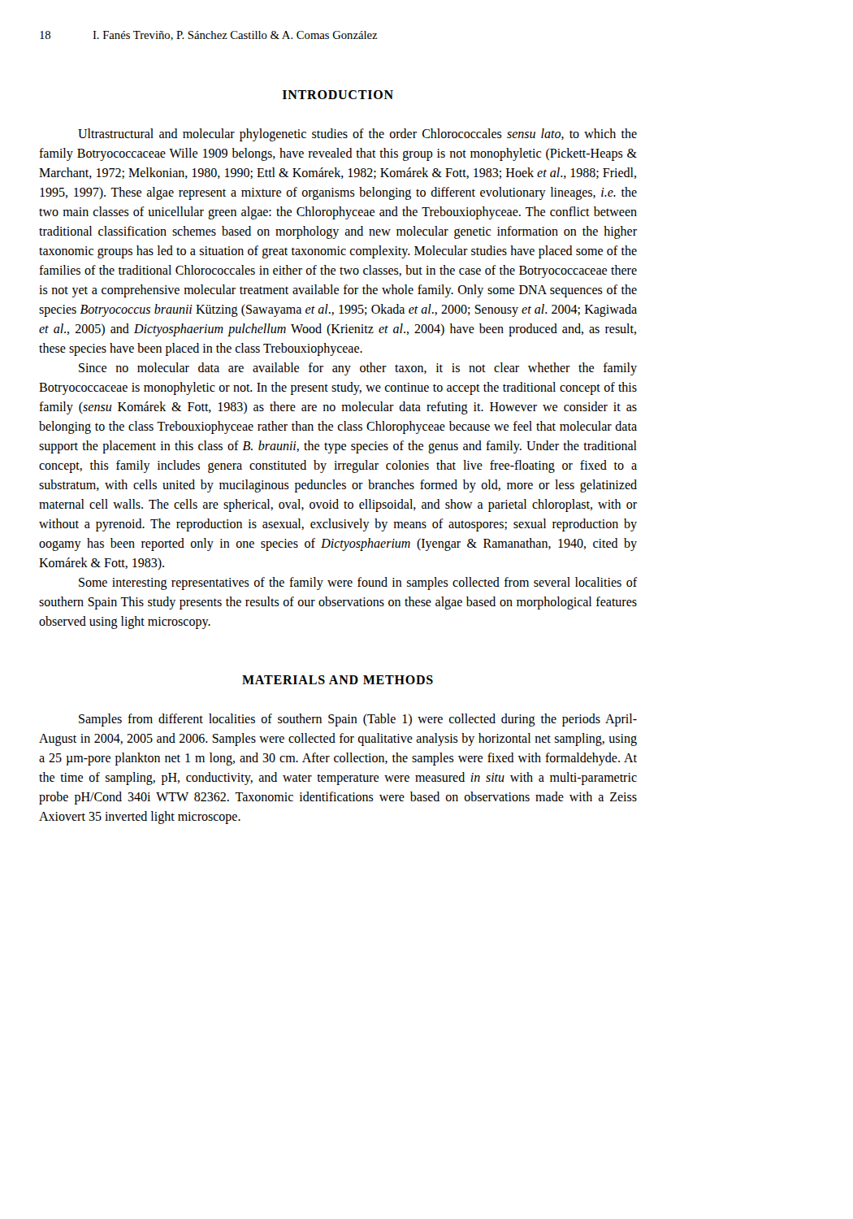18 I. Fanés Treviño, P. Sánchez Castillo & A. Comas González
INTRODUCTION
Ultrastructural and molecular phylogenetic studies of the order Chlorococcales sensu lato, to which the family Botryococcaceae Wille 1909 belongs, have revealed that this group is not monophyletic (Pickett-Heaps & Marchant, 1972; Melkonian, 1980, 1990; Ettl & Komárek, 1982; Komárek & Fott, 1983; Hoek et al., 1988; Friedl, 1995, 1997). These algae represent a mixture of organisms belonging to different evolutionary lineages, i.e. the two main classes of unicellular green algae: the Chlorophyceae and the Trebouxiophyceae. The conflict between traditional classification schemes based on morphology and new molecular genetic information on the higher taxonomic groups has led to a situation of great taxonomic complexity. Molecular studies have placed some of the families of the traditional Chlorococcales in either of the two classes, but in the case of the Botryococcaceae there is not yet a comprehensive molecular treatment available for the whole family. Only some DNA sequences of the species Botryococcus braunii Kützing (Sawayama et al., 1995; Okada et al., 2000; Senousy et al. 2004; Kagiwada et al., 2005) and Dictyosphaerium pulchellum Wood (Krienitz et al., 2004) have been produced and, as result, these species have been placed in the class Trebouxiophyceae.
Since no molecular data are available for any other taxon, it is not clear whether the family Botryococcaceae is monophyletic or not. In the present study, we continue to accept the traditional concept of this family (sensu Komárek & Fott, 1983) as there are no molecular data refuting it. However we consider it as belonging to the class Trebouxiophyceae rather than the class Chlorophyceae because we feel that molecular data support the placement in this class of B. braunii, the type species of the genus and family. Under the traditional concept, this family includes genera constituted by irregular colonies that live free-floating or fixed to a substratum, with cells united by mucilaginous peduncles or branches formed by old, more or less gelatinized maternal cell walls. The cells are spherical, oval, ovoid to ellipsoidal, and show a parietal chloroplast, with or without a pyrenoid. The reproduction is asexual, exclusively by means of autospores; sexual reproduction by oogamy has been reported only in one species of Dictyosphaerium (Iyengar & Ramanathan, 1940, cited by Komárek & Fott, 1983).
Some interesting representatives of the family were found in samples collected from several localities of southern Spain This study presents the results of our observations on these algae based on morphological features observed using light microscopy.
MATERIALS AND METHODS
Samples from different localities of southern Spain (Table 1) were collected during the periods April-August in 2004, 2005 and 2006. Samples were collected for qualitative analysis by horizontal net sampling, using a 25 µm-pore plankton net 1 m long, and 30 cm. After collection, the samples were fixed with formaldehyde. At the time of sampling, pH, conductivity, and water temperature were measured in situ with a multi-parametric probe pH/Cond 340i WTW 82362. Taxonomic identifications were based on observations made with a Zeiss Axiovert 35 inverted light microscope.